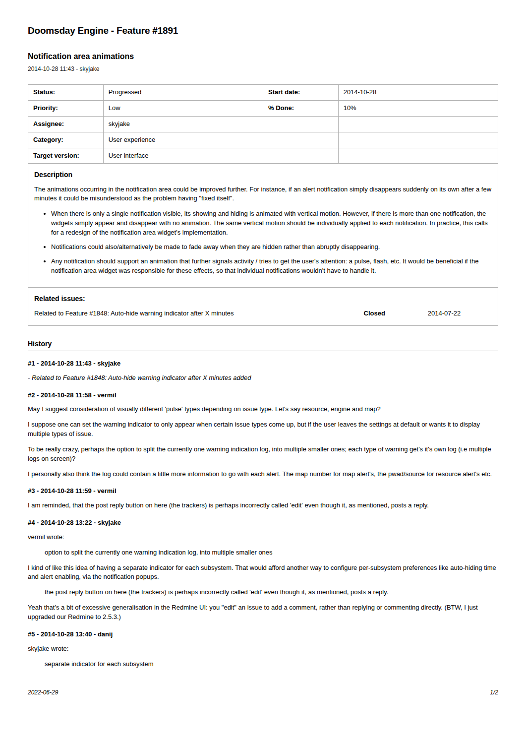Doomsday Engine - Feature #1891
Notification area animations
2014-10-28 11:43 - skyjake
| Status: | Progressed | Start date: | 2014-10-28 |
| Priority: | Low | % Done: | 10% |
| Assignee: | skyjake | | |
| Category: | User experience | | |
| Target version: | User interface | | |
Description
The animations occurring in the notification area could be improved further. For instance, if an alert notification simply disappears suddenly on its own after a few minutes it could be misunderstood as the problem having "fixed itself".
When there is only a single notification visible, its showing and hiding is animated with vertical motion. However, if there is more than one notification, the widgets simply appear and disappear with no animation. The same vertical motion should be individually applied to each notification. In practice, this calls for a redesign of the notification area widget's implementation.
Notifications could also/alternatively be made to fade away when they are hidden rather than abruptly disappearing.
Any notification should support an animation that further signals activity / tries to get the user's attention: a pulse, flash, etc. It would be beneficial if the notification area widget was responsible for these effects, so that individual notifications wouldn't have to handle it.
Related issues:
| Related to Feature #1848: Auto-hide warning indicator after X minutes | Closed | 2014-07-22 |
History
#1 - 2014-10-28 11:43 - skyjake
- Related to Feature #1848: Auto-hide warning indicator after X minutes added
#2 - 2014-10-28 11:58 - vermil
May I suggest consideration of visually different 'pulse' types depending on issue type. Let's say resource, engine and map?
I suppose one can set the warning indicator to only appear when certain issue types come up, but if the user leaves the settings at default or wants it to display multiple types of issue.
To be really crazy, perhaps the option to split the currently one warning indication log, into multiple smaller ones; each type of warning get's it's own log (i.e multiple logs on screen)?
I personally also think the log could contain a little more information to go with each alert. The map number for map alert's, the pwad/source for resource alert's etc.
#3 - 2014-10-28 11:59 - vermil
I am reminded, that the post reply button on here (the trackers) is perhaps incorrectly called 'edit' even though it, as mentioned, posts a reply.
#4 - 2014-10-28 13:22 - skyjake
vermil wrote:
option to split the currently one warning indication log, into multiple smaller ones
I kind of like this idea of having a separate indicator for each subsystem. That would afford another way to configure per-subsystem preferences like auto-hiding time and alert enabling, via the notification popups.
the post reply button on here (the trackers) is perhaps incorrectly called 'edit' even though it, as mentioned, posts a reply.
Yeah that's a bit of excessive generalisation in the Redmine UI: you "edit" an issue to add a comment, rather than replying or commenting directly. (BTW, I just upgraded our Redmine to 2.5.3.)
#5 - 2014-10-28 13:40 - danij
skyjake wrote:
separate indicator for each subsystem
2022-06-29 1/2